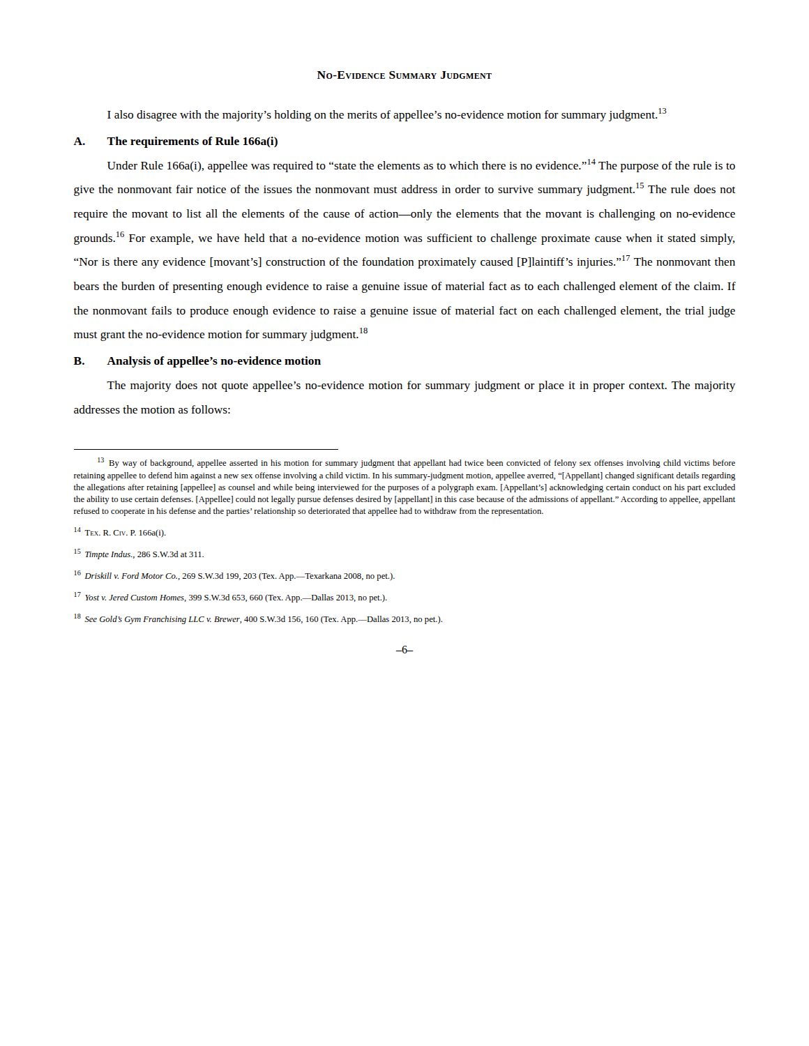No-Evidence Summary Judgment
I also disagree with the majority’s holding on the merits of appellee’s no-evidence motion for summary judgment.13
A. The requirements of Rule 166a(i)
Under Rule 166a(i), appellee was required to “state the elements as to which there is no evidence.”14 The purpose of the rule is to give the nonmovant fair notice of the issues the nonmovant must address in order to survive summary judgment.15 The rule does not require the movant to list all the elements of the cause of action—only the elements that the movant is challenging on no-evidence grounds.16 For example, we have held that a no-evidence motion was sufficient to challenge proximate cause when it stated simply, “Nor is there any evidence [movant’s] construction of the foundation proximately caused [P]laintiff’s injuries.”17 The nonmovant then bears the burden of presenting enough evidence to raise a genuine issue of material fact as to each challenged element of the claim. If the nonmovant fails to produce enough evidence to raise a genuine issue of material fact on each challenged element, the trial judge must grant the no-evidence motion for summary judgment.18
B. Analysis of appellee’s no-evidence motion
The majority does not quote appellee’s no-evidence motion for summary judgment or place it in proper context. The majority addresses the motion as follows:
13 By way of background, appellee asserted in his motion for summary judgment that appellant had twice been convicted of felony sex offenses involving child victims before retaining appellee to defend him against a new sex offense involving a child victim. In his summary-judgment motion, appellee averred, “[Appellant] changed significant details regarding the allegations after retaining [appellee] as counsel and while being interviewed for the purposes of a polygraph exam. [Appellant’s] acknowledging certain conduct on his part excluded the ability to use certain defenses. [Appellee] could not legally pursue defenses desired by [appellant] in this case because of the admissions of appellant.” According to appellee, appellant refused to cooperate in his defense and the parties’ relationship so deteriorated that appellee had to withdraw from the representation.
14 Tex. R. Civ. P. 166a(i).
15 Timpte Indus., 286 S.W.3d at 311.
16 Driskill v. Ford Motor Co., 269 S.W.3d 199, 203 (Tex. App.—Texarkana 2008, no pet.).
17 Yost v. Jered Custom Homes, 399 S.W.3d 653, 660 (Tex. App.—Dallas 2013, no pet.).
18 See Gold’s Gym Franchising LLC v. Brewer, 400 S.W.3d 156, 160 (Tex. App.—Dallas 2013, no pet.).
–6–